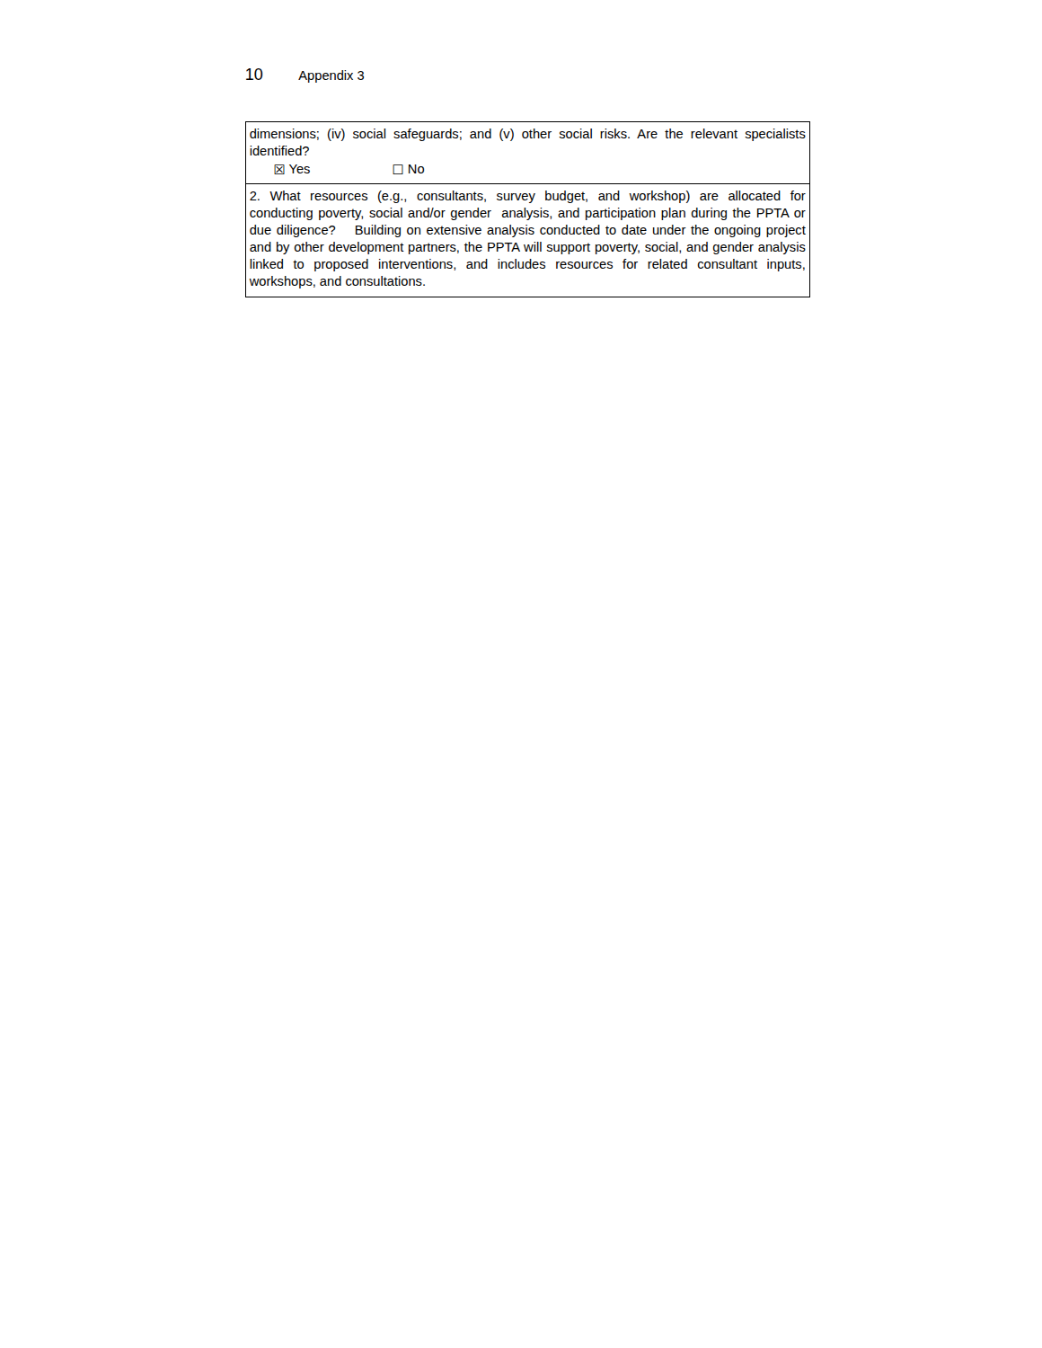10 Appendix 3
| dimensions; (iv) social safeguards; and (v) other social risks. Are the relevant specialists identified? ☒ Yes ☐ No |
| 2. What resources (e.g., consultants, survey budget, and workshop) are allocated for conducting poverty, social and/or gender analysis, and participation plan during the PPTA or due diligence? Building on extensive analysis conducted to date under the ongoing project and by other development partners, the PPTA will support poverty, social, and gender analysis linked to proposed interventions, and includes resources for related consultant inputs, workshops, and consultations. |